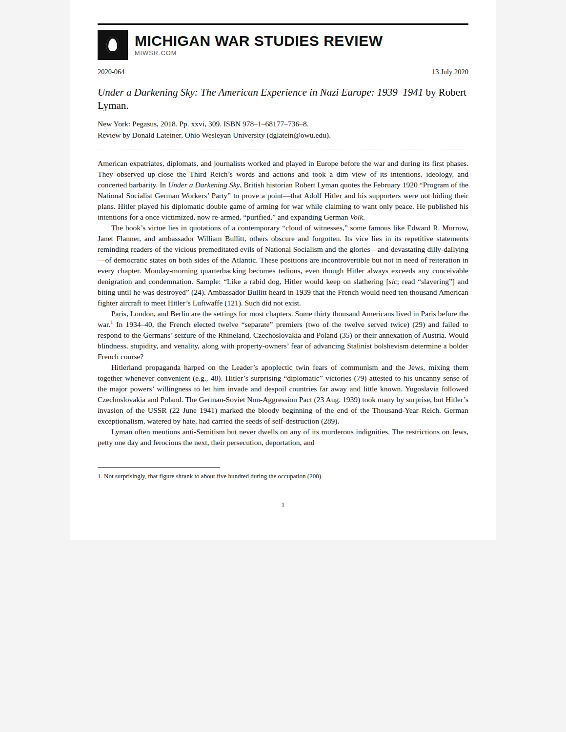Michigan War Studies Review
MiWSR.com
2020-064 13 July 2020
Under a Darkening Sky: The American Experience in Nazi Europe: 1939–1941 by Robert Lyman.
New York: Pegasus, 2018. Pp. xxvi, 309. ISBN 978–1–68177–736–8.
Review by Donald Lateiner, Ohio Wesleyan University (dglatein@owu.edu).
American expatriates, diplomats, and journalists worked and played in Europe before the war and during its first phases. They observed up-close the Third Reich’s words and actions and took a dim view of its intentions, ideology, and concerted barbarity. In Under a Darkening Sky, British historian Robert Lyman quotes the February 1920 “Program of the National Socialist German Workers’ Party” to prove a point—that Adolf Hitler and his supporters were not hiding their plans. Hitler played his diplomatic double game of arming for war while claiming to want only peace. He published his intentions for a once victimized, now re-armed, “purified,” and expanding German Volk.
The book’s virtue lies in quotations of a contemporary “cloud of witnesses,” some famous like Edward R. Murrow, Janet Flanner, and ambassador William Bullitt, others obscure and forgotten. Its vice lies in its repetitive statements reminding readers of the vicious premeditated evils of National Socialism and the glories—and devastating dilly-dallying—of democratic states on both sides of the Atlantic. These positions are incontrovertible but not in need of reiteration in every chapter. Monday-morning quarterbacking becomes tedious, even though Hitler always exceeds any conceivable denigration and condemnation. Sample: “Like a rabid dog, Hitler would keep on slathering [sic; read “slavering”] and biting until he was destroyed” (24). Ambassador Bullitt heard in 1939 that the French would need ten thousand American fighter aircraft to meet Hitler’s Luftwaffe (121). Such did not exist.
Paris, London, and Berlin are the settings for most chapters. Some thirty thousand Americans lived in Paris before the war.1 In 1934–40, the French elected twelve “separate” premiers (two of the twelve served twice) (29) and failed to respond to the Germans’ seizure of the Rhineland, Czechoslovakia and Poland (35) or their annexation of Austria. Would blindness, stupidity, and venality, along with property-owners’ fear of advancing Stalinist bolshevism determine a bolder French course?
Hitlerland propaganda harped on the Leader’s apoplectic twin fears of communism and the Jews, mixing them together whenever convenient (e.g., 48). Hitler’s surprising “diplomatic” victories (79) attested to his uncanny sense of the major powers’ willingness to let him invade and despoil countries far away and little known. Yugoslavia followed Czechoslovakia and Poland. The German-Soviet Non-Aggression Pact (23 Aug. 1939) took many by surprise, but Hitler’s invasion of the USSR (22 June 1941) marked the bloody beginning of the end of the Thousand-Year Reich. German exceptionalism, watered by hate, had carried the seeds of self-destruction (289).
Lyman often mentions anti-Semitism but never dwells on any of its murderous indignities. The restrictions on Jews, petty one day and ferocious the next, their persecution, deportation, and
1. Not surprisingly, that figure shrank to about five hundred during the occupation (208).
1